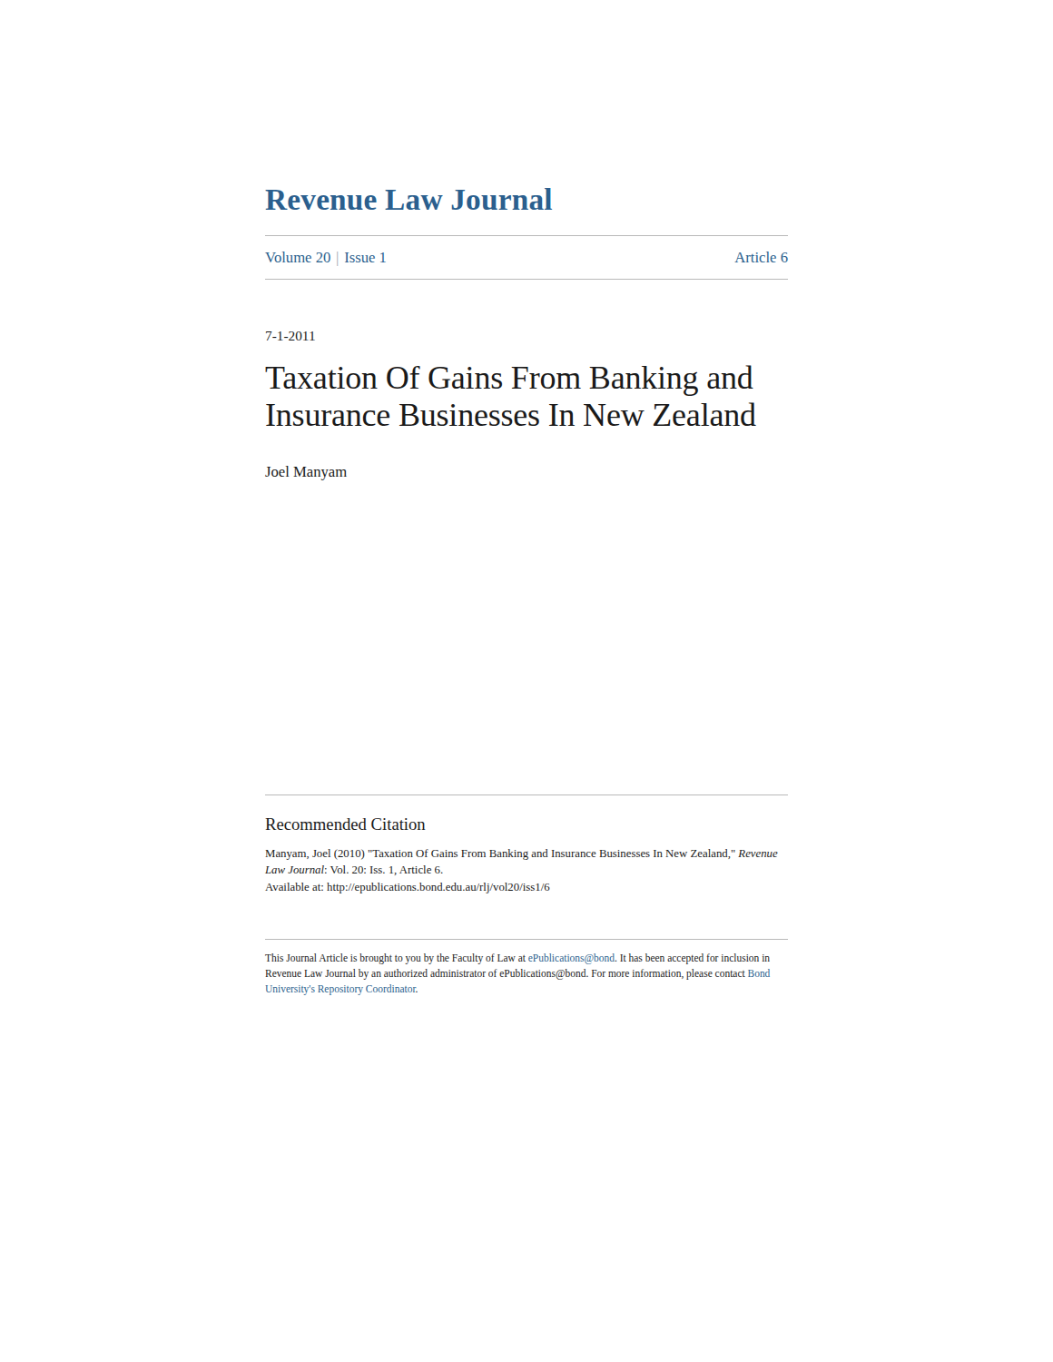Revenue Law Journal
Volume 20|Issue 1
Article 6
7-1-2011
Taxation Of Gains From Banking and Insurance Businesses In New Zealand
Joel Manyam
Recommended Citation
Manyam, Joel (2010) "Taxation Of Gains From Banking and Insurance Businesses In New Zealand," Revenue Law Journal: Vol. 20: Iss. 1, Article 6.
Available at: http://epublications.bond.edu.au/rlj/vol20/iss1/6
This Journal Article is brought to you by the Faculty of Law at ePublications@bond. It has been accepted for inclusion in Revenue Law Journal by an authorized administrator of ePublications@bond. For more information, please contact Bond University's Repository Coordinator.